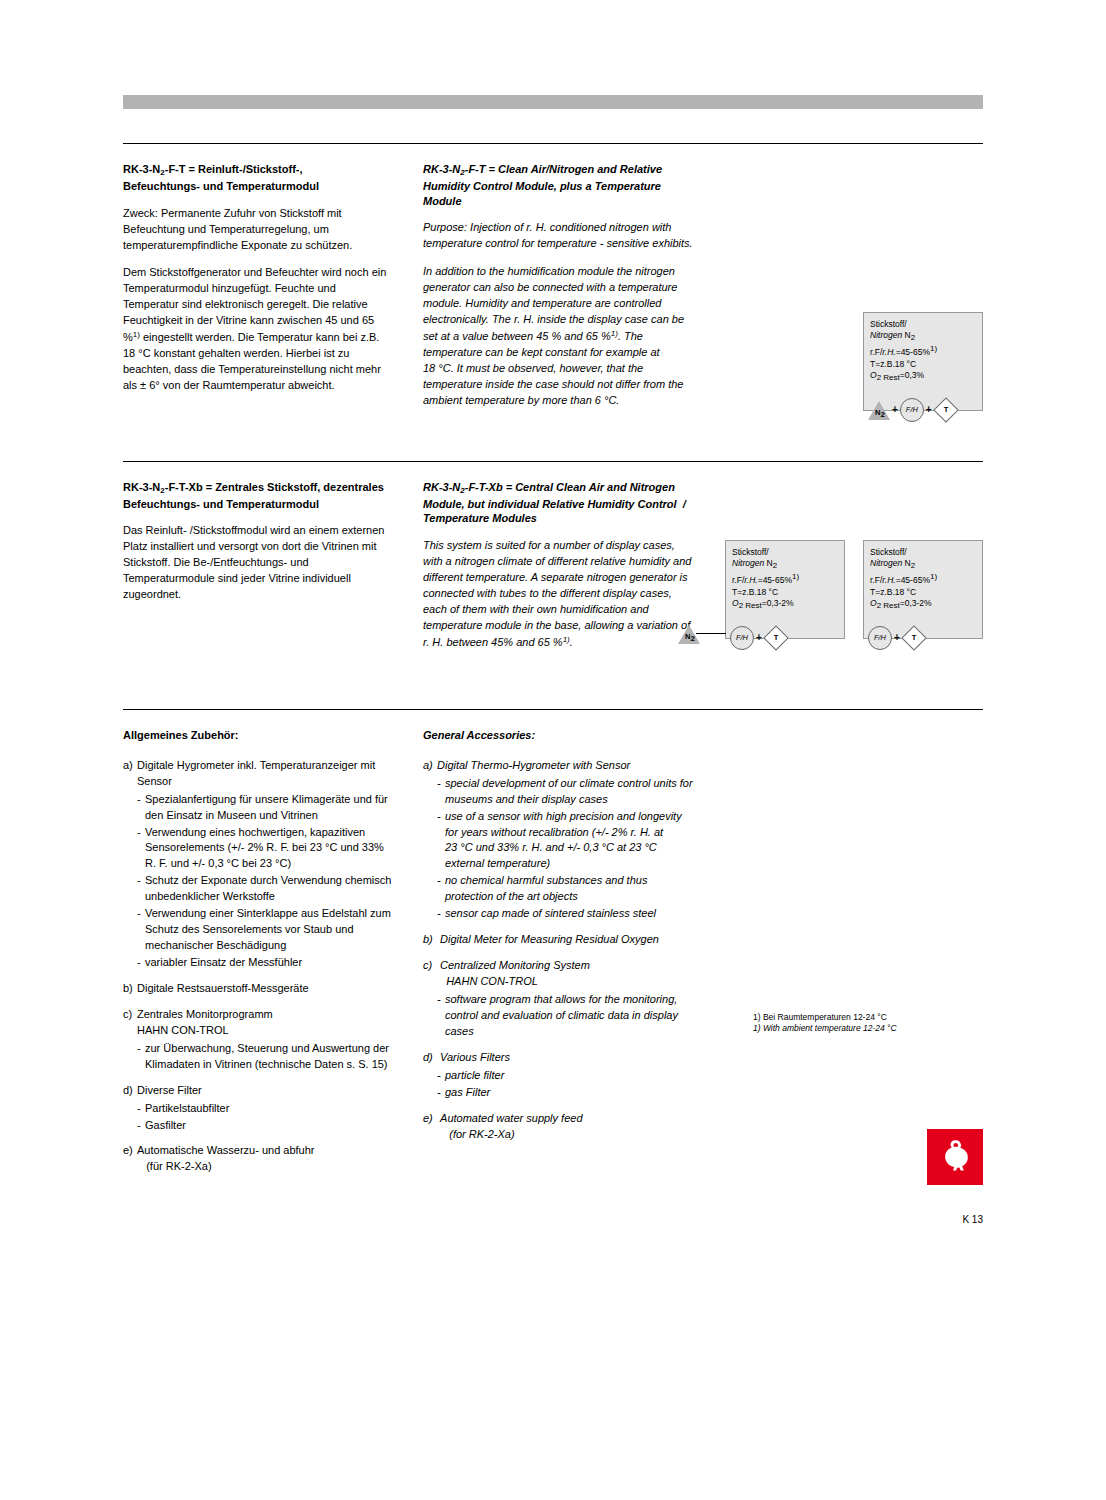RK-3-N2-F-T = Reinluft-/Stickstoff-,
Befeuchtungs- und Temperaturmodul
Zweck: Permanente Zufuhr von Stickstoff mit Befeuchtung und Temperaturregelung, um temperaturempfindliche Exponate zu schützen.
Dem Stickstoffgenerator und Befeuchter wird noch ein Temperaturmodul hinzugefügt. Feuchte und Temperatur sind elektronisch geregelt. Die relative Feuchtigkeit in der Vitrine kann zwischen 45 und 65 %1) eingestellt werden. Die Temperatur kann bei z.B. 18 °C konstant gehalten werden. Hierbei ist zu beachten, dass die Temperatureinstellung nicht mehr als ± 6° von der Raumtemperatur abweicht.
RK-3-N2-F-T = Clean Air/Nitrogen and Relative Humidity Control Module, plus a Temperature Module
Purpose: Injection of r. H. conditioned nitrogen with temperature control for temperature - sensitive exhibits.
In addition to the humidification module the nitrogen generator can also be connected with a temperature module. Humidity and temperature are controlled electronically. The r. H. inside the display case can be set at a value between 45 % and 65 %1). The temperature can be kept constant for example at 18 °C. It must be observed, however, that the temperature inside the case should not differ from the ambient temperature by more than 6 °C.
Stickstoff/
Nitrogen N2
r.F/r.H.=45-65%1)
T=z.B.18 °C
O2 Rest=0,3%
N2
+
F/H
+
T
RK-3-N2-F-T-Xb = Zentrales Stickstoff, dezentrales Befeuchtungs- und Temperaturmodul
Das Reinluft- /Stickstoffmodul wird an einem externen Platz installiert und versorgt von dort die Vitrinen mit Stickstoff. Die Be-/Entfeuchtungs- und Temperaturmodule sind jeder Vitrine individuell zugeordnet.
RK-3-N2-F-T-Xb = Central Clean Air and Nitrogen Module, but individual Relative Humidity Control / Temperature Modules
This system is suited for a number of display cases, with a nitrogen climate of different relative humidity and different temperature. A separate nitrogen generator is connected with tubes to the different display cases, each of them with their own humidification and temperature module in the base, allowing a variation of r. H. between 45% and 65 %1).
Stickstoff/
Nitrogen N2
r.F/r.H.=45-65%1)
T=z.B.18 °C
O2 Rest=0,3-2%
F/H
+
T
N2
Stickstoff/
Nitrogen N2
r.F/r.H.=45-65%1)
T=z.B.18 °C
O2 Rest=0,3-2%
F/H
+
T
Allgemeines Zubehör:
a) Digitale Hygrometer inkl. Temperaturanzeiger mit Sensor
Spezialanfertigung für unsere Klimageräte und für den Einsatz in Museen und Vitrinen
Verwendung eines hochwertigen, kapazitiven Sensorelements (+/- 2% R. F. bei 23 °C und 33% R. F. und +/- 0,3 °C bei 23 °C)
Schutz der Exponate durch Verwendung chemisch unbedenklicher Werkstoffe
Verwendung einer Sinterklappe aus Edelstahl zum Schutz des Sensorelements vor Staub und mechanischer Beschädigung
variabler Einsatz der Messfühler
b) Digitale Restsauerstoff-Messgeräte
c) Zentrales Monitorprogramm
HAHN CON-TROL
zur Überwachung, Steuerung und Auswertung der Klimadaten in Vitrinen (technische Daten s. S. 15)
d) Diverse Filter
Partikelstaubfilter
Gasfilter
e) Automatische Wasserzu- und abfuhr
(für RK-2-Xa)
General Accessories:
a) Digital Thermo-Hygrometer with Sensor
special development of our climate control units for museums and their display cases
use of a sensor with high precision and longevity for years without recalibration (+/- 2% r. H. at 23 °C und 33% r. H. and +/- 0,3 °C at 23 °C external temperature)
no chemical harmful substances and thus protection of the art objects
sensor cap made of sintered stainless steel
b) Digital Meter for Measuring Residual Oxygen
c) Centralized Monitoring System
HAHN CON-TROL
software program that allows for the monitoring, control and evaluation of climatic data in display cases
d) Various Filters
particle filter
gas Filter
e) Automated water supply feed
(for RK-2-Xa)
1) Bei Raumtemperaturen 12-24 °C
1) With ambient temperature 12-24 °C
K 13